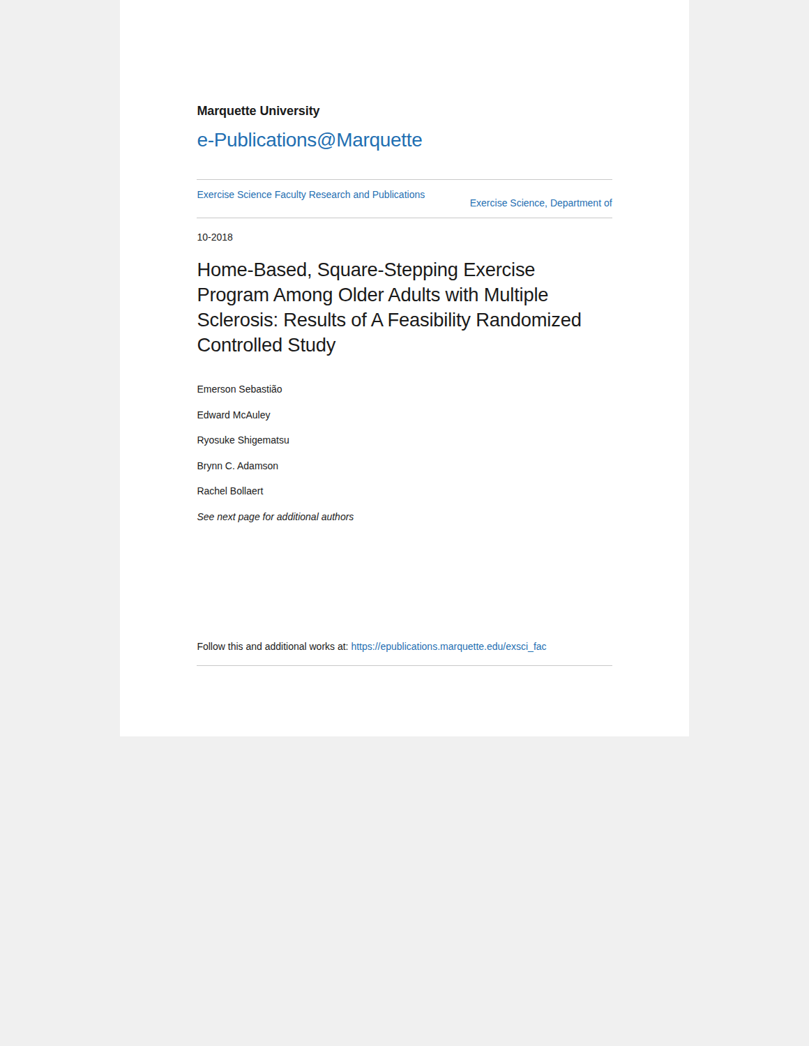Marquette University
e-Publications@Marquette
Exercise Science Faculty Research and Publications
Exercise Science, Department of
10-2018
Home-Based, Square-Stepping Exercise Program Among Older Adults with Multiple Sclerosis: Results of A Feasibility Randomized Controlled Study
Emerson Sebastião
Edward McAuley
Ryosuke Shigematsu
Brynn C. Adamson
Rachel Bollaert
See next page for additional authors
Follow this and additional works at: https://epublications.marquette.edu/exsci_fac